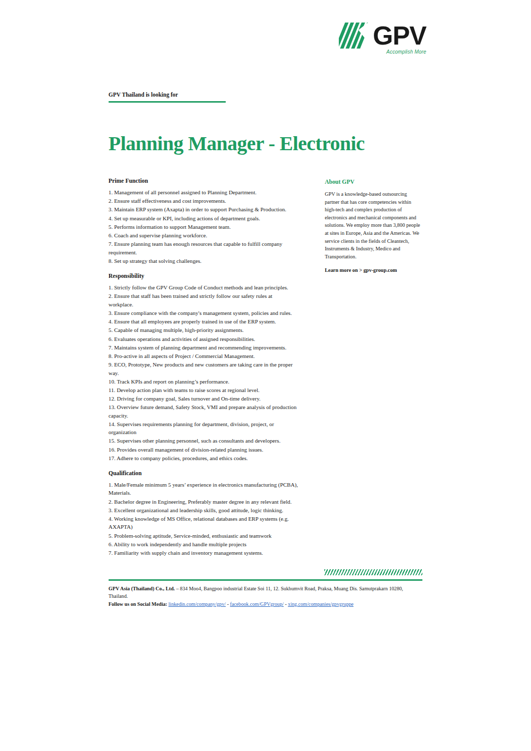GPV
Accomplish More
GPV Thailand is looking for
Planning Manager - Electronic
Prime Function
1. Management of all personnel assigned to Planning Department.
2. Ensure staff effectiveness and cost improvements.
3. Maintain ERP system (Axapta) in order to support Purchasing & Production.
4. Set up measurable or KPI, including actions of department goals.
5. Performs information to support Management team.
6. Coach and supervise planning workforce.
7. Ensure planning team has enough resources that capable to fulfill company requirement.
8. Set up strategy that solving challenges.
Responsibility
1. Strictly follow the GPV Group Code of Conduct methods and lean principles.
2. Ensure that staff has been trained and strictly follow our safety rules at workplace.
3. Ensure compliance with the company's management system, policies and rules.
4. Ensure that all employees are properly trained in use of the ERP system.
5. Capable of managing multiple, high-priority assignments.
6. Evaluates operations and activities of assigned responsibilities.
7. Maintains system of planning department and recommending improvements.
8. Pro-active in all aspects of Project / Commercial Management.
9. ECO, Prototype, New products and new customers are taking care in the proper way.
10. Track KPIs and report on planning’s performance.
11. Develop action plan with teams to raise scores at regional level.
12. Driving for company goal, Sales turnover and On-time delivery.
13. Overview future demand, Safety Stock, VMI and prepare analysis of production capacity.
14. Supervises requirements planning for department, division, project, or organization
15. Supervises other planning personnel, such as consultants and developers.
16. Provides overall management of division-related planning issues.
17. Adhere to company policies, procedures, and ethics codes.
Qualification
1. Male/Female minimum 5 years’ experience in electronics manufacturing (PCBA), Materials.
2. Bachelor degree in Engineering, Preferably master degree in any relevant field.
3. Excellent organizational and leadership skills, good attitude, logic thinking.
4. Working knowledge of MS Office, relational databases and ERP systems (e.g. AXAPTA)
5. Problem-solving aptitude, Service-minded, enthusiastic and teamwork
6. Ability to work independently and handle multiple projects
7. Familiarity with supply chain and inventory management systems.
About GPV
GPV is a knowledge-based outsourcing partner that has core competencies within high-tech and complex production of electronics and mechanical components and solutions. We employ more than 3,800 people at sites in Europe, Asia and the Americas. We service clients in the fields of Cleantech, Instruments & Industry, Medico and Transportation.
Learn more on > gpv-group.com
GPV Asia (Thailand) Co., Ltd. – 834 Moo4, Bangpoo industrial Estate Soi 11, 12. Sukhumvit Road, Praksa, Muang Dis. Samutprakarn 10280, Thailand.
Follow us on Social Media: linkedin.com/company/gpv/ - facebook.com/GPVgroup/ - xing.com/companies/gpvgruppe